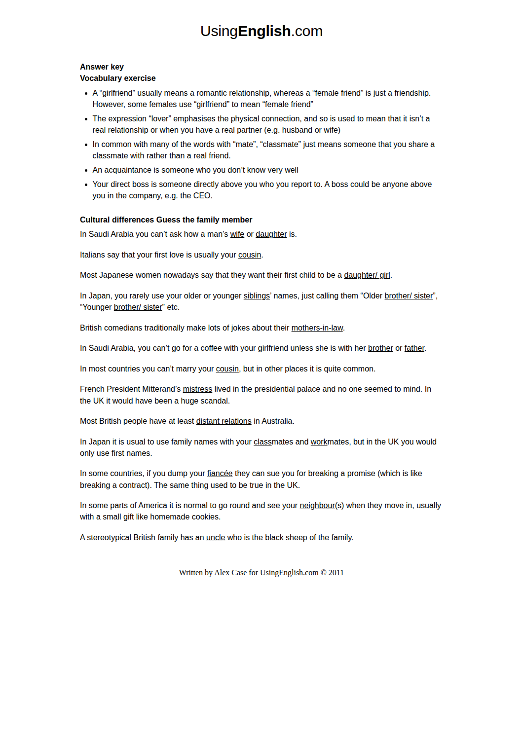UsingEnglish.com
Answer key
Vocabulary exercise
A “girlfriend” usually means a romantic relationship, whereas a “female friend” is just a friendship. However, some females use “girlfriend” to mean “female friend”
The expression “lover” emphasises the physical connection, and so is used to mean that it isn’t a real relationship or when you have a real partner (e.g. husband or wife)
In common with many of the words with “mate”, “classmate” just means someone that you share a classmate with rather than a real friend.
An acquaintance is someone who you don’t know very well
Your direct boss is someone directly above you who you report to. A boss could be anyone above you in the company, e.g. the CEO.
Cultural differences Guess the family member
In Saudi Arabia you can’t ask how a man’s wife or daughter is.
Italians say that your first love is usually your cousin.
Most Japanese women nowadays say that they want their first child to be a daughter/ girl.
In Japan, you rarely use your older or younger siblings’ names, just calling them “Older brother/ sister”, “Younger brother/ sister” etc.
British comedians traditionally make lots of jokes about their mothers-in-law.
In Saudi Arabia, you can’t go for a coffee with your girlfriend unless she is with her brother or father.
In most countries you can’t marry your cousin, but in other places it is quite common.
French President Mitterand’s mistress lived in the presidential palace and no one seemed to mind. In the UK it would have been a huge scandal.
Most British people have at least distant relations in Australia.
In Japan it is usual to use family names with your classmates and workmates, but in the UK you would only use first names.
In some countries, if you dump your fiancée they can sue you for breaking a promise (which is like breaking a contract). The same thing used to be true in the UK.
In some parts of America it is normal to go round and see your neighbour(s) when they move in, usually with a small gift like homemade cookies.
A stereotypical British family has an uncle who is the black sheep of the family.
Written by Alex Case for UsingEnglish.com © 2011